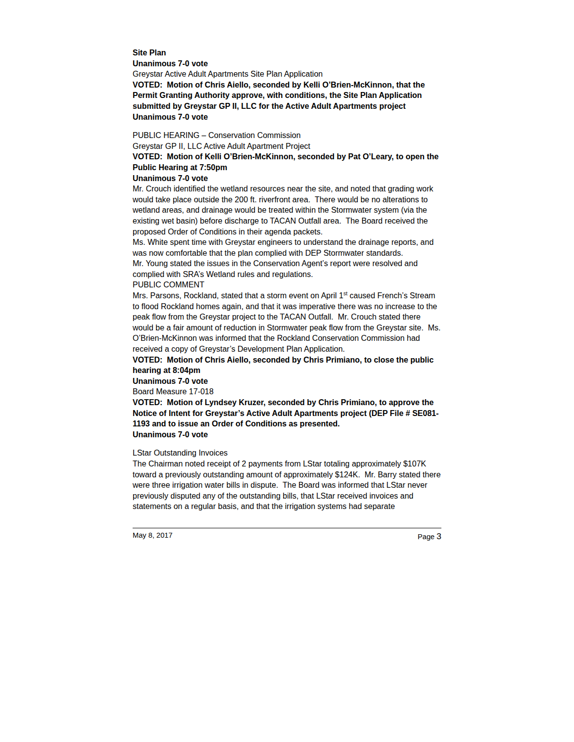Site Plan
Unanimous 7-0 vote
Greystar Active Adult Apartments Site Plan Application
VOTED: Motion of Chris Aiello, seconded by Kelli O’Brien-McKinnon, that the Permit Granting Authority approve, with conditions, the Site Plan Application submitted by Greystar GP II, LLC for the Active Adult Apartments project
Unanimous 7-0 vote
PUBLIC HEARING – Conservation Commission
Greystar GP II, LLC Active Adult Apartment Project
VOTED: Motion of Kelli O’Brien-McKinnon, seconded by Pat O’Leary, to open the Public Hearing at 7:50pm
Unanimous 7-0 vote
Mr. Crouch identified the wetland resources near the site, and noted that grading work would take place outside the 200 ft. riverfront area. There would be no alterations to wetland areas, and drainage would be treated within the Stormwater system (via the existing wet basin) before discharge to TACAN Outfall area. The Board received the proposed Order of Conditions in their agenda packets.
Ms. White spent time with Greystar engineers to understand the drainage reports, and was now comfortable that the plan complied with DEP Stormwater standards.
Mr. Young stated the issues in the Conservation Agent’s report were resolved and complied with SRA’s Wetland rules and regulations.
PUBLIC COMMENT
Mrs. Parsons, Rockland, stated that a storm event on April 1st caused French’s Stream to flood Rockland homes again, and that it was imperative there was no increase to the peak flow from the Greystar project to the TACAN Outfall. Mr. Crouch stated there would be a fair amount of reduction in Stormwater peak flow from the Greystar site. Ms. O’Brien-McKinnon was informed that the Rockland Conservation Commission had received a copy of Greystar’s Development Plan Application.
VOTED: Motion of Chris Aiello, seconded by Chris Primiano, to close the public hearing at 8:04pm
Unanimous 7-0 vote
Board Measure 17-018
VOTED: Motion of Lyndsey Kruzer, seconded by Chris Primiano, to approve the Notice of Intent for Greystar’s Active Adult Apartments project (DEP File # SE081-1193 and to issue an Order of Conditions as presented.
Unanimous 7-0 vote
LStar Outstanding Invoices
The Chairman noted receipt of 2 payments from LStar totaling approximately $107K toward a previously outstanding amount of approximately $124K. Mr. Barry stated there were three irrigation water bills in dispute. The Board was informed that LStar never previously disputed any of the outstanding bills, that LStar received invoices and statements on a regular basis, and that the irrigation systems had separate
May 8, 2017 Page 3